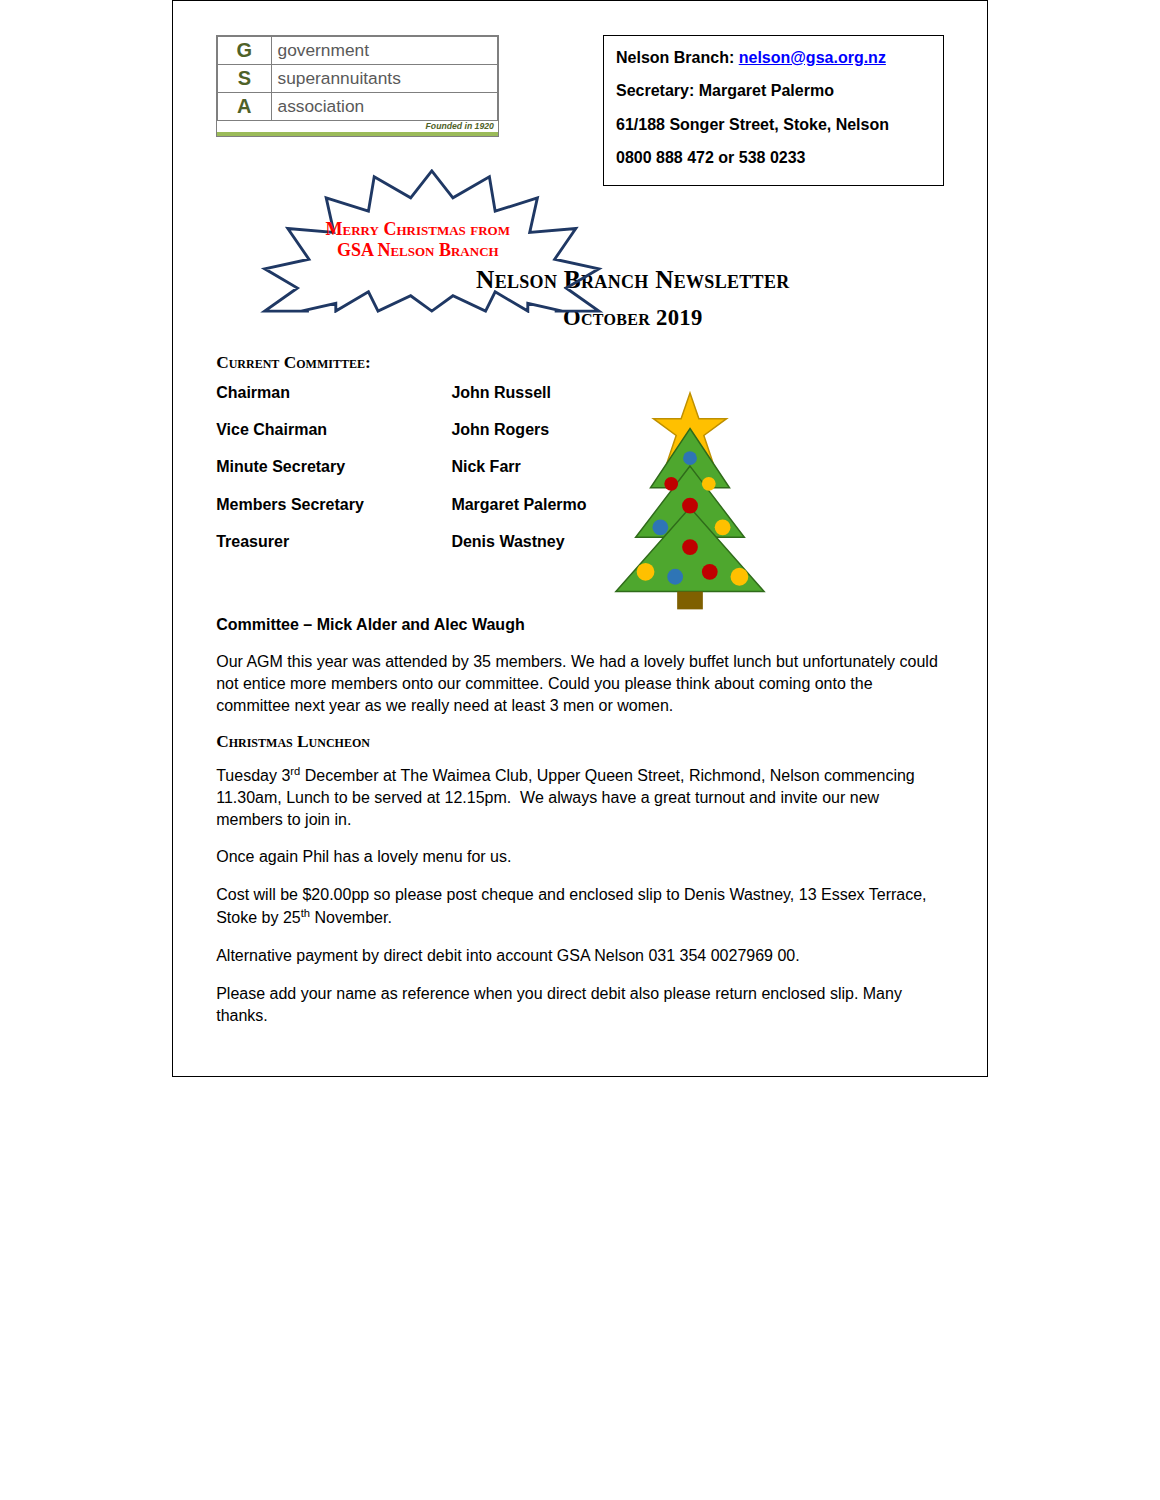| G | government |
| S | superannuitants |
| A | association |
| Founded in 1920 |
Nelson Branch: nelson@gsa.org.nz
Secretary: Margaret Palermo
61/188 Songer Street, Stoke, Nelson
0800 888 472 or 538 0233
Merry Christmas from
GSA Nelson Branch
Nelson Branch Newsletter
October 2019
Current Committee:
| Chairman | John Russell |
| Vice Chairman | John Rogers |
| Minute Secretary | Nick Farr |
| Members Secretary | Margaret Palermo |
| Treasurer | Denis Wastney |
Committee – Mick Alder and Alec Waugh
Our AGM this year was attended by 35 members. We had a lovely buffet lunch but unfortunately could not entice more members onto our committee. Could you please think about coming onto the committee next year as we really need at least 3 men or women.
Christmas Luncheon
Tuesday 3rd December at The Waimea Club, Upper Queen Street, Richmond, Nelson commencing 11.30am, Lunch to be served at 12.15pm. We always have a great turnout and invite our new members to join in.
Once again Phil has a lovely menu for us.
Cost will be $20.00pp so please post cheque and enclosed slip to Denis Wastney, 13 Essex Terrace, Stoke by 25th November.
Alternative payment by direct debit into account GSA Nelson 031 354 0027969 00.
Please add your name as reference when you direct debit also please return enclosed slip. Many thanks.